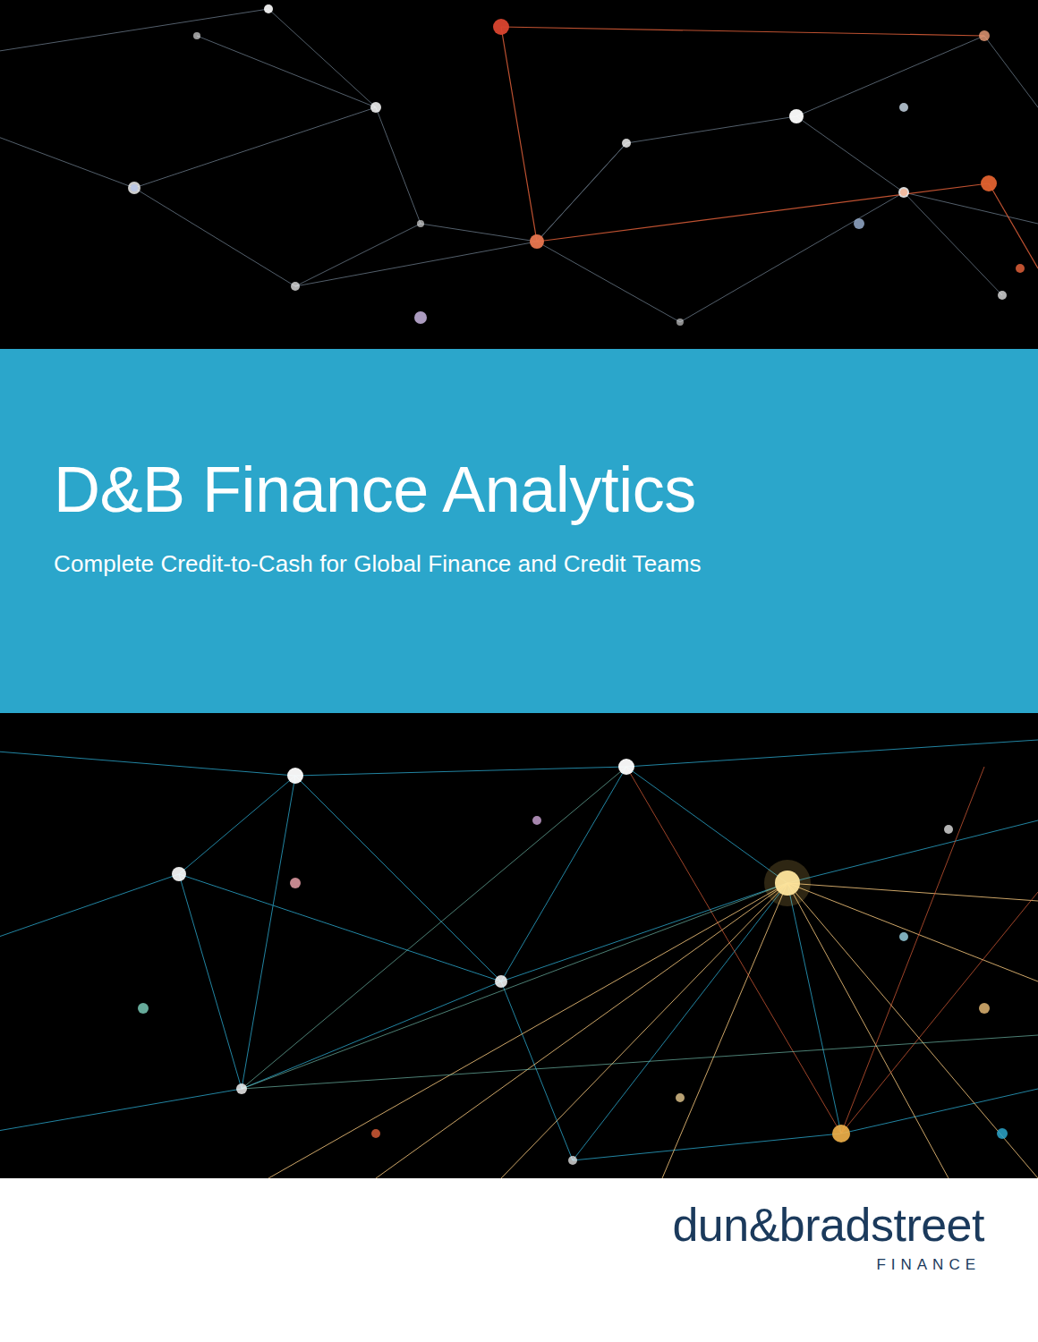D&B Finance Analytics
Complete Credit-to-Cash for Global Finance and Credit Teams
dun&bradstreet
FINANCE